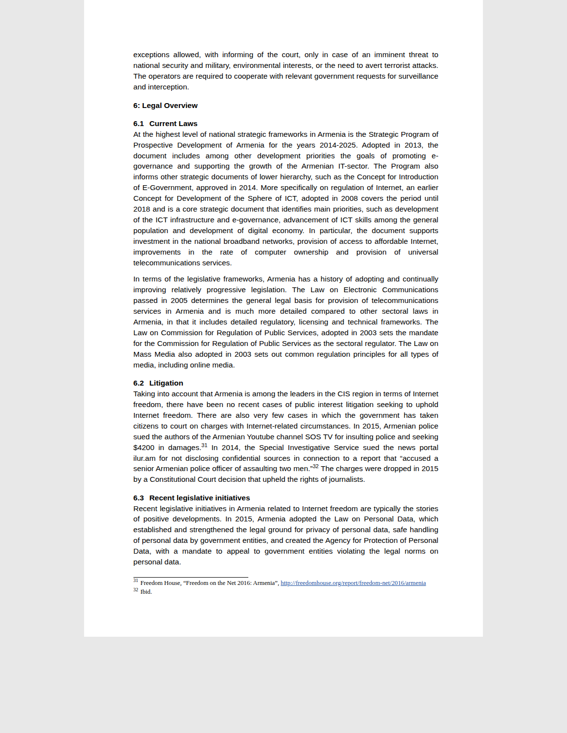exceptions allowed, with informing of the court, only in case of an imminent threat to national security and military, environmental interests, or the need to avert terrorist attacks. The operators are required to cooperate with relevant government requests for surveillance and interception.
6: Legal Overview
6.1 Current Laws
At the highest level of national strategic frameworks in Armenia is the Strategic Program of Prospective Development of Armenia for the years 2014-2025. Adopted in 2013, the document includes among other development priorities the goals of promoting e-governance and supporting the growth of the Armenian IT-sector. The Program also informs other strategic documents of lower hierarchy, such as the Concept for Introduction of E-Government, approved in 2014. More specifically on regulation of Internet, an earlier Concept for Development of the Sphere of ICT, adopted in 2008 covers the period until 2018 and is a core strategic document that identifies main priorities, such as development of the ICT infrastructure and e-governance, advancement of ICT skills among the general population and development of digital economy. In particular, the document supports investment in the national broadband networks, provision of access to affordable Internet, improvements in the rate of computer ownership and provision of universal telecommunications services.
In terms of the legislative frameworks, Armenia has a history of adopting and continually improving relatively progressive legislation. The Law on Electronic Communications passed in 2005 determines the general legal basis for provision of telecommunications services in Armenia and is much more detailed compared to other sectoral laws in Armenia, in that it includes detailed regulatory, licensing and technical frameworks. The Law on Commission for Regulation of Public Services, adopted in 2003 sets the mandate for the Commission for Regulation of Public Services as the sectoral regulator. The Law on Mass Media also adopted in 2003 sets out common regulation principles for all types of media, including online media.
6.2 Litigation
Taking into account that Armenia is among the leaders in the CIS region in terms of Internet freedom, there have been no recent cases of public interest litigation seeking to uphold Internet freedom. There are also very few cases in which the government has taken citizens to court on charges with Internet-related circumstances. In 2015, Armenian police sued the authors of the Armenian Youtube channel SOS TV for insulting police and seeking $4200 in damages.31 In 2014, the Special Investigative Service sued the news portal ilur.am for not disclosing confidential sources in connection to a report that “accused a senior Armenian police officer of assaulting two men.”32 The charges were dropped in 2015 by a Constitutional Court decision that upheld the rights of journalists.
6.3 Recent legislative initiatives
Recent legislative initiatives in Armenia related to Internet freedom are typically the stories of positive developments. In 2015, Armenia adopted the Law on Personal Data, which established and strengthened the legal ground for privacy of personal data, safe handling of personal data by government entities, and created the Agency for Protection of Personal Data, with a mandate to appeal to government entities violating the legal norms on personal data.
31 Freedom House, “Freedom on the Net 2016: Armenia”, http://freedomhouse.org/report/freedom-net/2016/armenia
32 Ibid.